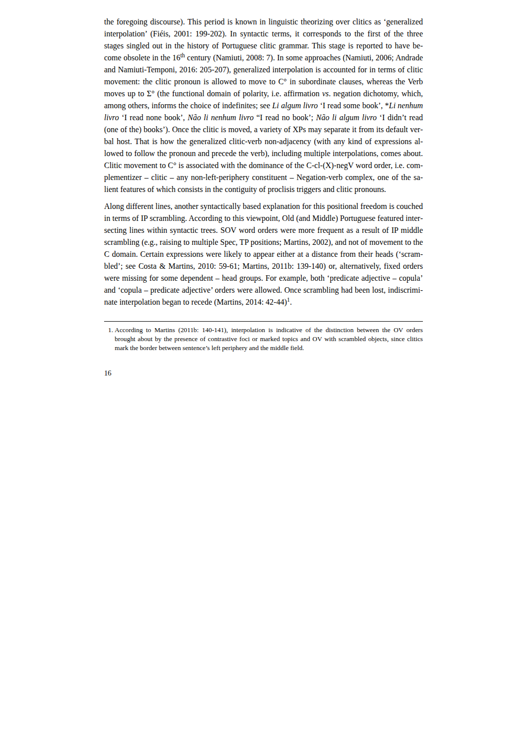the foregoing discourse). This period is known in linguistic theorizing over clitics as ‘generalized interpolation’ (Fiéis, 2001: 199-202). In syntactic terms, it corresponds to the first of the three stages singled out in the history of Portuguese clitic grammar. This stage is reported to have become obsolete in the 16th century (Namiuti, 2008: 7). In some approaches (Namiuti, 2006; Andrade and Namiuti-Temponi, 2016: 205-207), generalized interpolation is accounted for in terms of clitic movement: the clitic pronoun is allowed to move to C° in subordinate clauses, whereas the Verb moves up to Σ° (the functional domain of polarity, i.e. affirmation vs. negation dichotomy, which, among others, informs the choice of indefinites; see Li algum livro ‘I read some book’, *Li nenhum livro ‘I read none book’, Não li nenhum livro “I read no book’; Não li algum livro ‘I didn’t read (one of the) books’). Once the clitic is moved, a variety of XPs may separate it from its default verbal host. That is how the generalized clitic-verb non-adjacency (with any kind of expressions allowed to follow the pronoun and precede the verb), including multiple interpolations, comes about. Clitic movement to C° is associated with the dominance of the C-cl-(X)-negV word order, i.e. complementizer – clitic – any non-left-periphery constituent – Negation-verb complex, one of the salient features of which consists in the contiguity of proclisis triggers and clitic pronouns.
Along different lines, another syntactically based explanation for this positional freedom is couched in terms of IP scrambling. According to this viewpoint, Old (and Middle) Portuguese featured intersecting lines within syntactic trees. SOV word orders were more frequent as a result of IP middle scrambling (e.g., raising to multiple Spec, TP positions; Martins, 2002), and not of movement to the C domain. Certain expressions were likely to appear either at a distance from their heads (‘scrambled’; see Costa & Martins, 2010: 59-61; Martins, 2011b: 139-140) or, alternatively, fixed orders were missing for some dependent – head groups. For example, both ‘predicate adjective – copula’ and ‘copula – predicate adjective’ orders were allowed. Once scrambling had been lost, indiscriminate interpolation began to recede (Martins, 2014: 42-44)1.
According to Martins (2011b: 140-141), interpolation is indicative of the distinction between the OV orders brought about by the presence of contrastive foci or marked topics and OV with scrambled objects, since clitics mark the border between sentence’s left periphery and the middle field.
16